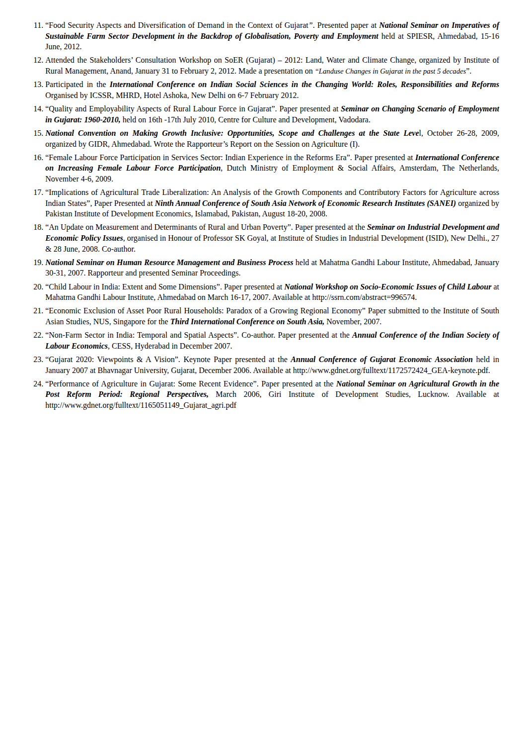“Food Security Aspects and Diversification of Demand in the Context of Gujarat”. Presented paper at National Seminar on Imperatives of Sustainable Farm Sector Development in the Backdrop of Globalisation, Poverty and Employment held at SPIESR, Ahmedabad, 15-16 June, 2012.
Attended the Stakeholders’ Consultation Workshop on SoER (Gujarat) – 2012: Land, Water and Climate Change, organized by Institute of Rural Management, Anand, January 31 to February 2, 2012. Made a presentation on “Landuse Changes in Gujarat in the past 5 decades”.
Participated in the International Conference on Indian Social Sciences in the Changing World: Roles, Responsibilities and Reforms Organised by ICSSR, MHRD, Hotel Ashoka, New Delhi on 6-7 February 2012.
“Quality and Employability Aspects of Rural Labour Force in Gujarat”. Paper presented at Seminar on Changing Scenario of Employment in Gujarat: 1960-2010, held on 16th -17th July 2010, Centre for Culture and Development, Vadodara.
National Convention on Making Growth Inclusive: Opportunities, Scope and Challenges at the State Level, October 26-28, 2009, organized by GIDR, Ahmedabad. Wrote the Rapporteur’s Report on the Session on Agriculture (I).
“Female Labour Force Participation in Services Sector: Indian Experience in the Reforms Era”. Paper presented at International Conference on Increasing Female Labour Force Participation, Dutch Ministry of Employment & Social Affairs, Amsterdam, The Netherlands, November 4-6, 2009.
“Implications of Agricultural Trade Liberalization: An Analysis of the Growth Components and Contributory Factors for Agriculture across Indian States”, Paper Presented at Ninth Annual Conference of South Asia Network of Economic Research Institutes (SANEI) organized by Pakistan Institute of Development Economics, Islamabad, Pakistan, August 18-20, 2008.
“An Update on Measurement and Determinants of Rural and Urban Poverty”. Paper presented at the Seminar on Industrial Development and Economic Policy Issues, organised in Honour of Professor SK Goyal, at Institute of Studies in Industrial Development (ISID), New Delhi., 27 & 28 June, 2008. Co-author.
National Seminar on Human Resource Management and Business Process held at Mahatma Gandhi Labour Institute, Ahmedabad, January 30-31, 2007. Rapporteur and presented Seminar Proceedings.
“Child Labour in India: Extent and Some Dimensions”. Paper presented at National Workshop on Socio-Economic Issues of Child Labour at Mahatma Gandhi Labour Institute, Ahmedabad on March 16-17, 2007. Available at http://ssrn.com/abstract=996574.
“Economic Exclusion of Asset Poor Rural Households: Paradox of a Growing Regional Economy” Paper submitted to the Institute of South Asian Studies, NUS, Singapore for the Third International Conference on South Asia, November, 2007.
“Non-Farm Sector in India: Temporal and Spatial Aspects”. Co-author. Paper presented at the Annual Conference of the Indian Society of Labour Economics, CESS, Hyderabad in December 2007.
“Gujarat 2020: Viewpoints & A Vision”. Keynote Paper presented at the Annual Conference of Gujarat Economic Association held in January 2007 at Bhavnagar University, Gujarat, December 2006. Available at http://www.gdnet.org/fulltext/1172572424_GEA-keynote.pdf.
“Performance of Agriculture in Gujarat: Some Recent Evidence”. Paper presented at the National Seminar on Agricultural Growth in the Post Reform Period: Regional Perspectives, March 2006, Giri Institute of Development Studies, Lucknow. Available at http://www.gdnet.org/fulltext/1165051149_Gujarat_agri.pdf